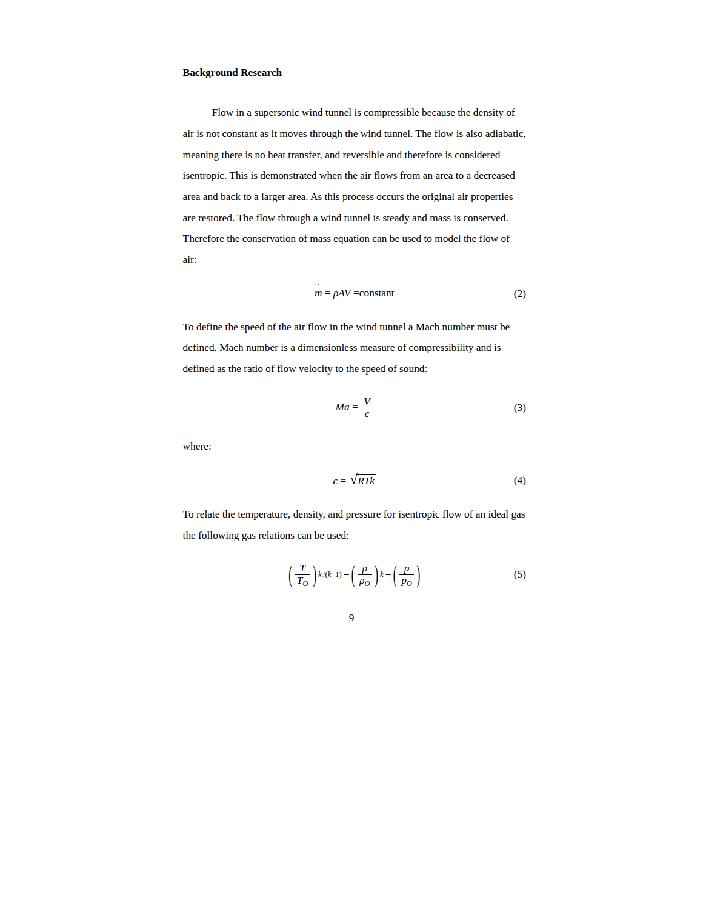Background Research
Flow in a supersonic wind tunnel is compressible because the density of air is not constant as it moves through the wind tunnel. The flow is also adiabatic, meaning there is no heat transfer, and reversible and therefore is considered isentropic. This is demonstrated when the air flows from an area to a decreased area and back to a larger area. As this process occurs the original air properties are restored. The flow through a wind tunnel is steady and mass is conserved. Therefore the conservation of mass equation can be used to model the flow of air:
m = ρAV =constant (2)
To define the speed of the air flow in the wind tunnel a Mach number must be defined. Mach number is a dimensionless measure of compressibility and is defined as the ratio of flow velocity to the speed of sound:
Ma = V c (3)
where:
c = RTk (4)
To relate the temperature, density, and pressure for isentropic flow of an ideal gas the following gas relations can be used:
T TO k /(k−1) = ρ ρO k = p pO (5)
9